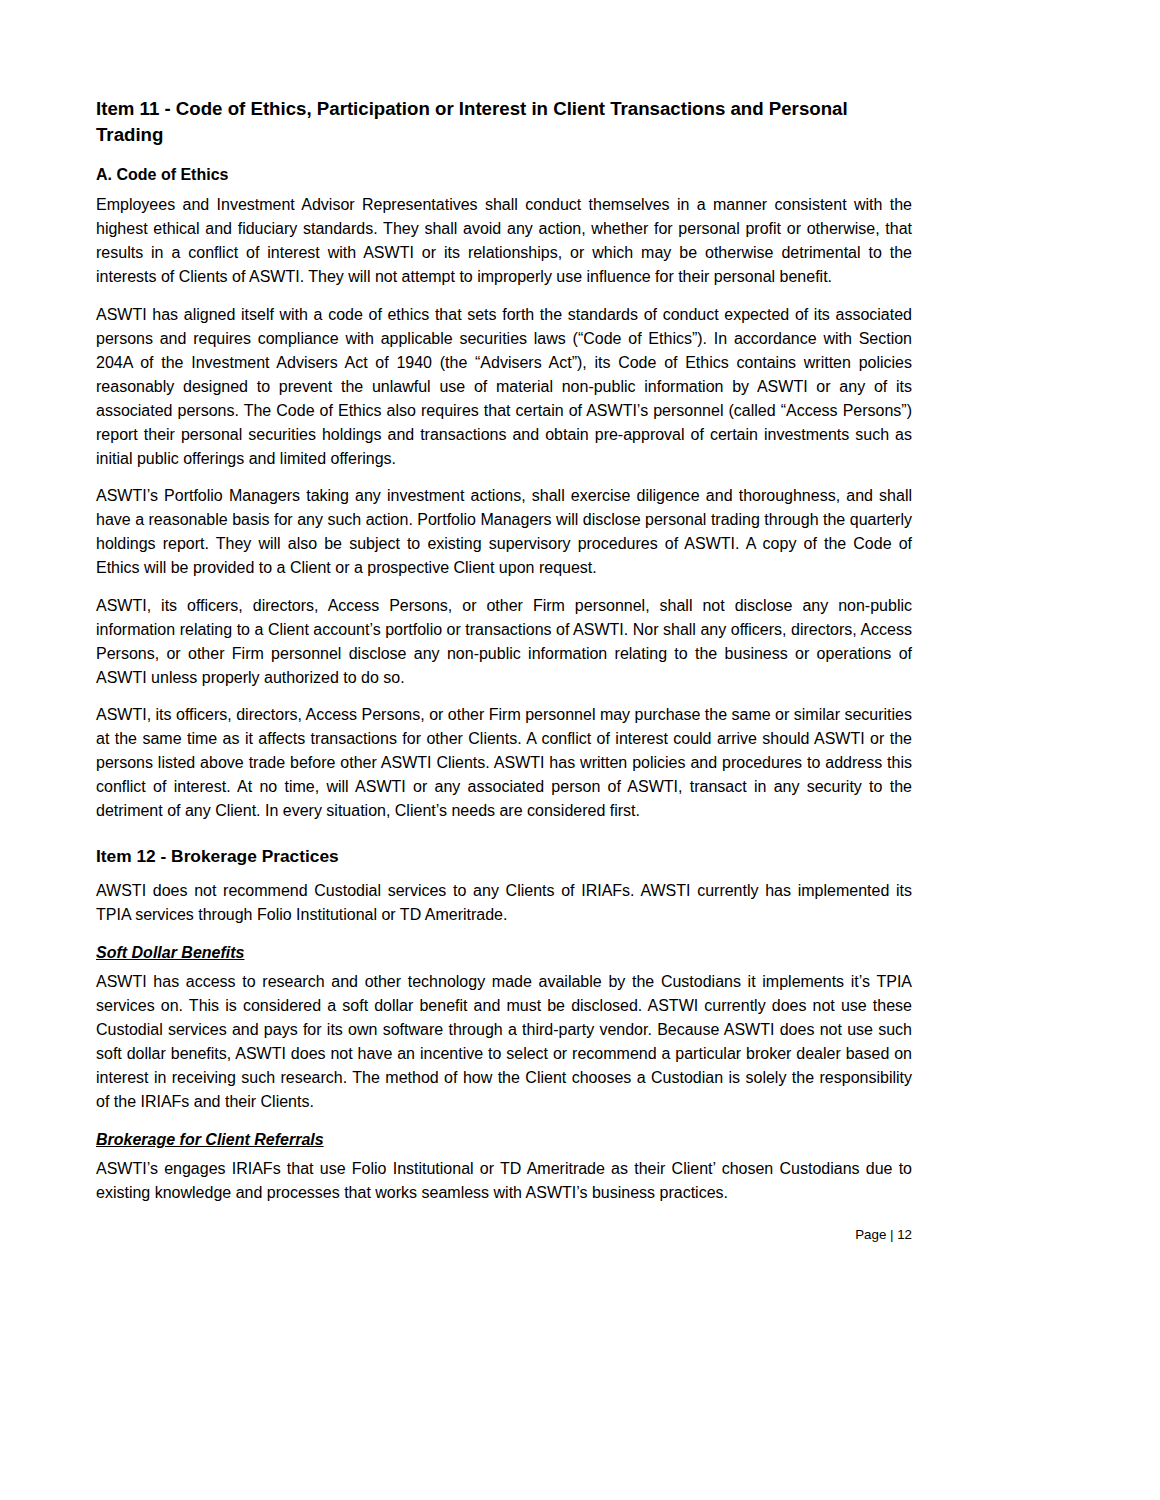Item 11 - Code of Ethics, Participation or Interest in Client Transactions and Personal Trading
A. Code of Ethics
Employees and Investment Advisor Representatives shall conduct themselves in a manner consistent with the highest ethical and fiduciary standards. They shall avoid any action, whether for personal profit or otherwise, that results in a conflict of interest with ASWTI or its relationships, or which may be otherwise detrimental to the interests of Clients of ASWTI. They will not attempt to improperly use influence for their personal benefit.
ASWTI has aligned itself with a code of ethics that sets forth the standards of conduct expected of its associated persons and requires compliance with applicable securities laws (“Code of Ethics”). In accordance with Section 204A of the Investment Advisers Act of 1940 (the “Advisers Act”), its Code of Ethics contains written policies reasonably designed to prevent the unlawful use of material non-public information by ASWTI or any of its associated persons. The Code of Ethics also requires that certain of ASWTI’s personnel (called “Access Persons”) report their personal securities holdings and transactions and obtain pre-approval of certain investments such as initial public offerings and limited offerings.
ASWTI’s Portfolio Managers taking any investment actions, shall exercise diligence and thoroughness, and shall have a reasonable basis for any such action. Portfolio Managers will disclose personal trading through the quarterly holdings report. They will also be subject to existing supervisory procedures of ASWTI. A copy of the Code of Ethics will be provided to a Client or a prospective Client upon request.
ASWTI, its officers, directors, Access Persons, or other Firm personnel, shall not disclose any non-public information relating to a Client account’s portfolio or transactions of ASWTI. Nor shall any officers, directors, Access Persons, or other Firm personnel disclose any non-public information relating to the business or operations of ASWTI unless properly authorized to do so.
ASWTI, its officers, directors, Access Persons, or other Firm personnel may purchase the same or similar securities at the same time as it affects transactions for other Clients. A conflict of interest could arrive should ASWTI or the persons listed above trade before other ASWTI Clients. ASWTI has written policies and procedures to address this conflict of interest. At no time, will ASWTI or any associated person of ASWTI, transact in any security to the detriment of any Client. In every situation, Client’s needs are considered first.
Item 12 - Brokerage Practices
AWSTI does not recommend Custodial services to any Clients of IRIAFs. AWSTI currently has implemented its TPIA services through Folio Institutional or TD Ameritrade.
Soft Dollar Benefits
ASWTI has access to research and other technology made available by the Custodians it implements it’s TPIA services on. This is considered a soft dollar benefit and must be disclosed. ASTWI currently does not use these Custodial services and pays for its own software through a third-party vendor. Because ASWTI does not use such soft dollar benefits, ASWTI does not have an incentive to select or recommend a particular broker dealer based on interest in receiving such research. The method of how the Client chooses a Custodian is solely the responsibility of the IRIAFs and their Clients.
Brokerage for Client Referrals
ASWTI’s engages IRIAFs that use Folio Institutional or TD Ameritrade as their Client’ chosen Custodians due to existing knowledge and processes that works seamless with ASWTI’s business practices.
Page | 12